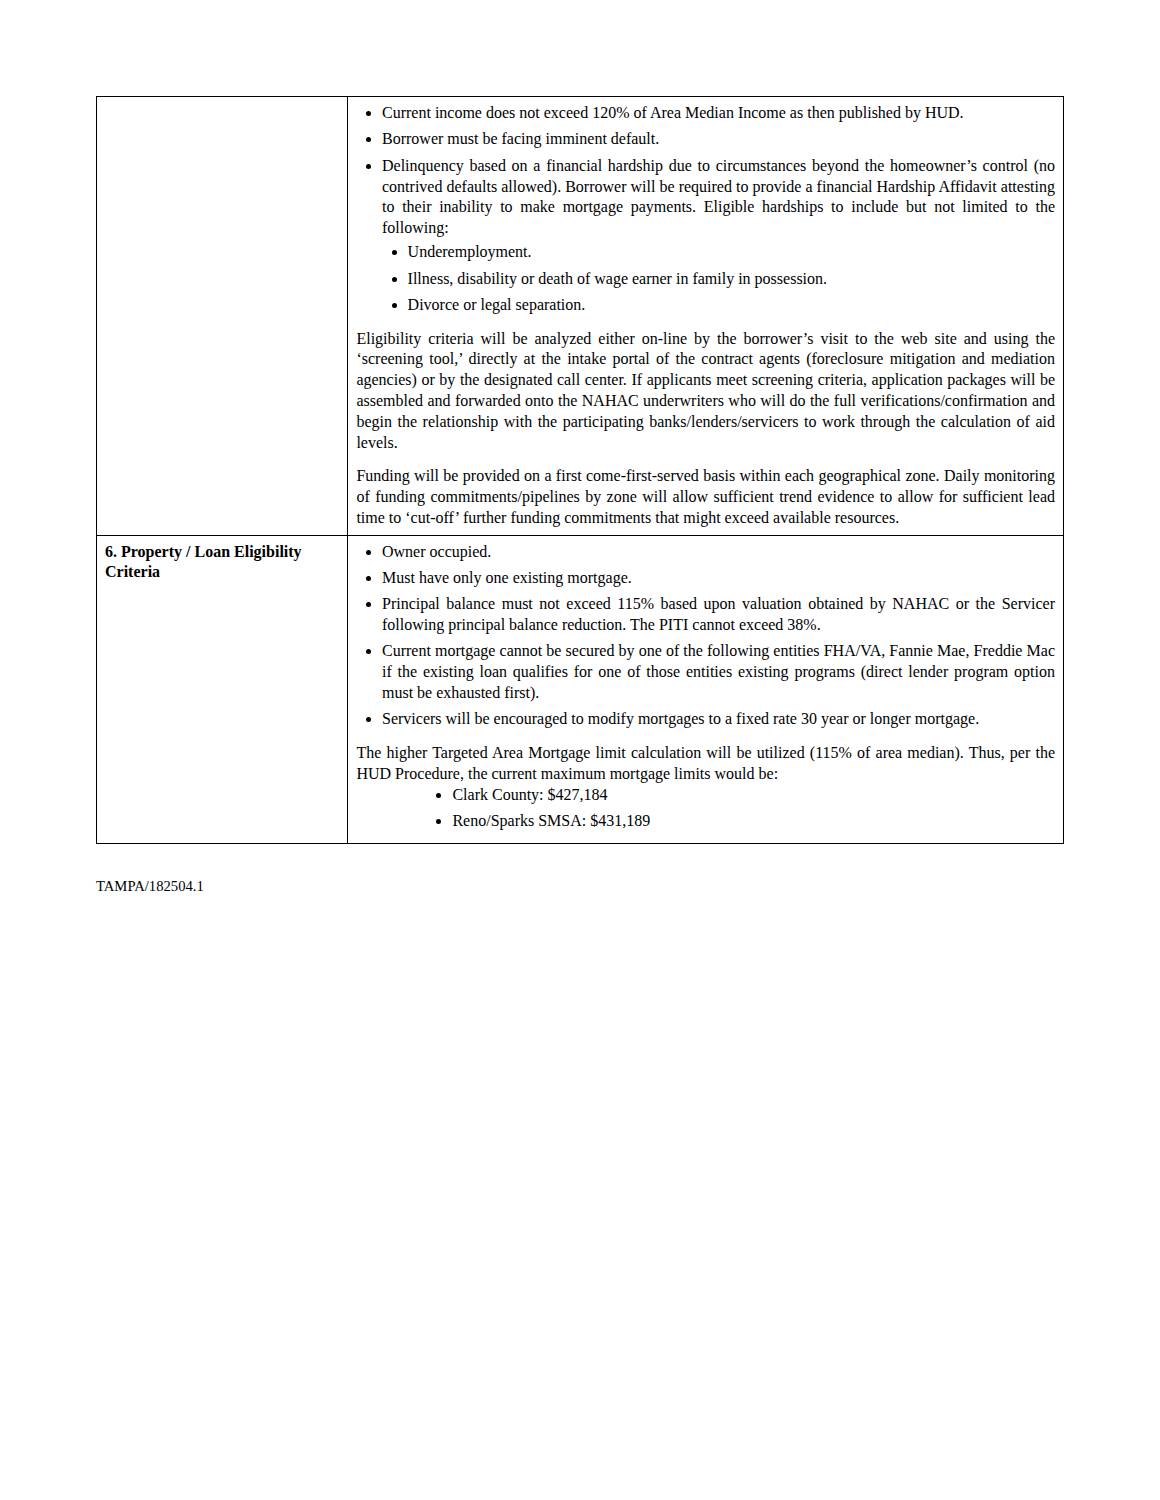| | Current income does not exceed 120% of Area Median Income as then published by HUD. Borrower must be facing imminent default. Delinquency based on a financial hardship due to circumstances beyond the homeowner’s control (no contrived defaults allowed). Borrower will be required to provide a financial Hardship Affidavit attesting to their inability to make mortgage payments. Eligible hardships to include but not limited to the following: Underemployment. Illness, disability or death of wage earner in family in possession. Divorce or legal separation. Eligibility criteria will be analyzed either on-line by the borrower’s visit to the web site and using the ‘screening tool,’ directly at the intake portal of the contract agents (foreclosure mitigation and mediation agencies) or by the designated call center. If applicants meet screening criteria, application packages will be assembled and forwarded onto the NAHAC underwriters who will do the full verifications/confirmation and begin the relationship with the participating banks/lenders/servicers to work through the calculation of aid levels. Funding will be provided on a first come-first-served basis within each geographical zone. Daily monitoring of funding commitments/pipelines by zone will allow sufficient trend evidence to allow for sufficient lead time to ‘cut-off’ further funding commitments that might exceed available resources. |
| 6. Property / Loan Eligibility Criteria | Owner occupied. Must have only one existing mortgage. Principal balance must not exceed 115% based upon valuation obtained by NAHAC or the Servicer following principal balance reduction. The PITI cannot exceed 38%. Current mortgage cannot be secured by one of the following entities FHA/VA, Fannie Mae, Freddie Mac if the existing loan qualifies for one of those entities existing programs (direct lender program option must be exhausted first). Servicers will be encouraged to modify mortgages to a fixed rate 30 year or longer mortgage. The higher Targeted Area Mortgage limit calculation will be utilized (115% of area median). Thus, per the HUD Procedure, the current maximum mortgage limits would be: Clark County: $427,184 Reno/Sparks SMSA: $431,189 |
TAMPA/182504.1